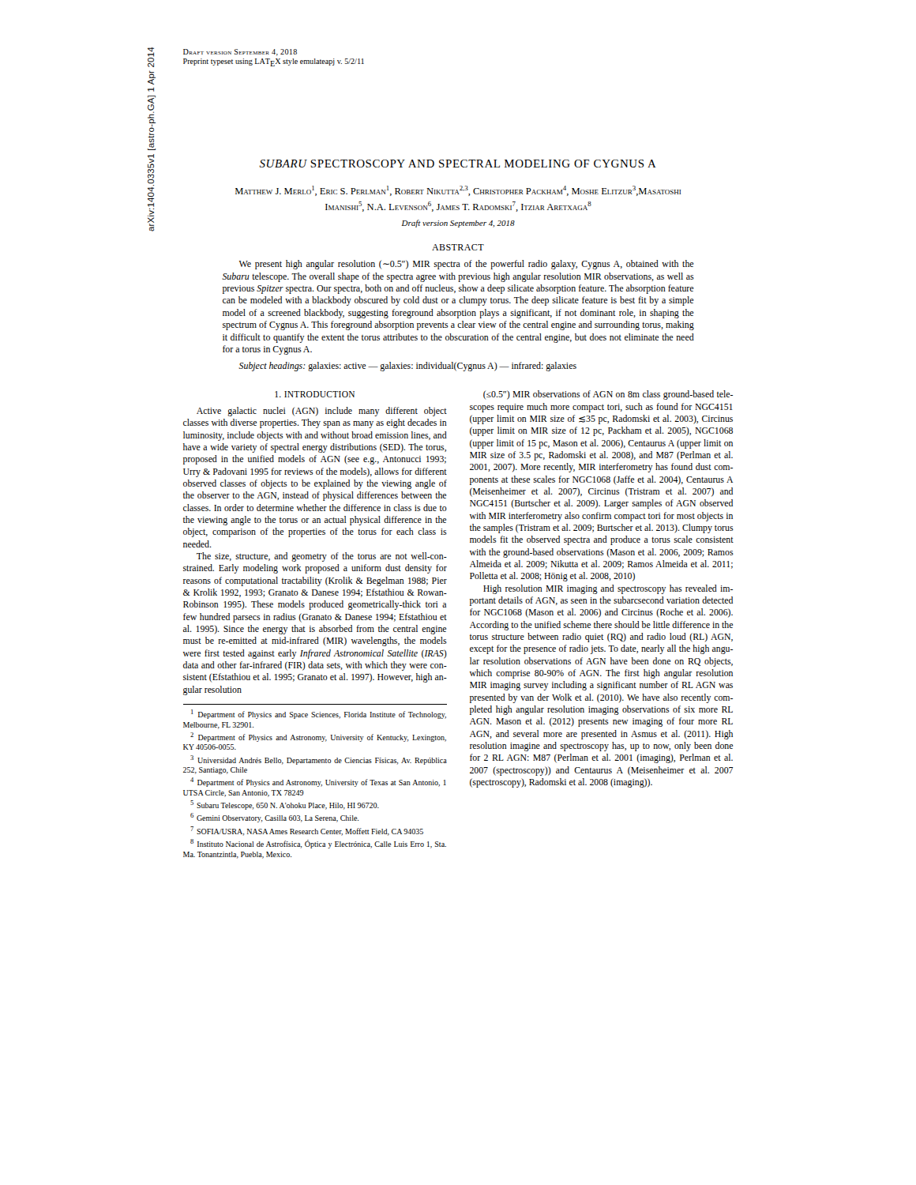arXiv:1404.0335v1 [astro-ph.GA] 1 Apr 2014
Draft version September 4, 2018
Preprint typeset using LATEX style emulateapj v. 5/2/11
SUBARU SPECTROSCOPY AND SPECTRAL MODELING OF CYGNUS A
Matthew J. Merlo1, Eric S. Perlman1, Robert Nikutta2,3, Christopher Packham4, Moshe Elitzur3,Masatoshi
Imanishi5, N.A. Levenson6, James T. Radomski7, Itziar Aretxaga8
Draft version September 4, 2018
ABSTRACT
We present high angular resolution (∼0.5″) MIR spectra of the powerful radio galaxy, Cygnus A, obtained with the Subaru telescope. The overall shape of the spectra agree with previous high angular resolution MIR observations, as well as previous Spitzer spectra. Our spectra, both on and off nucleus, show a deep silicate absorption feature. The absorption feature can be modeled with a blackbody obscured by cold dust or a clumpy torus. The deep silicate feature is best fit by a simple model of a screened blackbody, suggesting foreground absorption plays a significant, if not dominant role, in shaping the spectrum of Cygnus A. This foreground absorption prevents a clear view of the central engine and surrounding torus, making it difficult to quantify the extent the torus attributes to the obscuration of the central engine, but does not eliminate the need for a torus in Cygnus A.
Subject headings: galaxies: active — galaxies: individual(Cygnus A) — infrared: galaxies
1. INTRODUCTION
Active galactic nuclei (AGN) include many different object classes with diverse properties. They span as many as eight decades in luminosity, include objects with and without broad emission lines, and have a wide variety of spectral energy distributions (SED). The torus, proposed in the unified models of AGN (see e.g., Antonucci 1993; Urry & Padovani 1995 for reviews of the models), allows for different observed classes of objects to be explained by the viewing angle of the observer to the AGN, instead of physical differences between the classes. In order to determine whether the difference in class is due to the viewing angle to the torus or an actual physical difference in the object, comparison of the properties of the torus for each class is needed.
The size, structure, and geometry of the torus are not well-constrained. Early modeling work proposed a uniform dust density for reasons of computational tractability (Krolik & Begelman 1988; Pier & Krolik 1992, 1993; Granato & Danese 1994; Efstathiou & Rowan-Robinson 1995). These models produced geometrically-thick tori a few hundred parsecs in radius (Granato & Danese 1994; Efstathiou et al. 1995). Since the energy that is absorbed from the central engine must be re-emitted at mid-infrared (MIR) wavelengths, the models were first tested against early Infrared Astronomical Satellite (IRAS) data and other far-infrared (FIR) data sets, with which they were consistent (Efstathiou et al. 1995; Granato et al. 1997). However, high angular resolution
1 Department of Physics and Space Sciences, Florida Institute of Technology, Melbourne, FL 32901.
2 Department of Physics and Astronomy, University of Kentucky, Lexington, KY 40506-0055.
3 Universidad Andrés Bello, Departamento de Ciencias Físicas, Av. República 252, Santiago, Chile
4 Department of Physics and Astronomy, University of Texas at San Antonio, 1 UTSA Circle, San Antonio, TX 78249
5 Subaru Telescope, 650 N. A'ohoku Place, Hilo, HI 96720.
6 Gemini Observatory, Casilla 603, La Serena, Chile.
7 SOFIA/USRA, NASA Ames Research Center, Moffett Field, CA 94035
8 Instituto Nacional de Astrofísica, Óptica y Electrónica, Calle Luis Erro 1, Sta. Ma. Tonantzintla, Puebla, Mexico.
(≤0.5″) MIR observations of AGN on 8m class ground-based telescopes require much more compact tori, such as found for NGC4151 (upper limit on MIR size of ≲35 pc, Radomski et al. 2003), Circinus (upper limit on MIR size of 12 pc, Packham et al. 2005), NGC1068 (upper limit of 15 pc, Mason et al. 2006), Centaurus A (upper limit on MIR size of 3.5 pc, Radomski et al. 2008), and M87 (Perlman et al. 2001, 2007). More recently, MIR interferometry has found dust components at these scales for NGC1068 (Jaffe et al. 2004), Centaurus A (Meisenheimer et al. 2007), Circinus (Tristram et al. 2007) and NGC4151 (Burtscher et al. 2009). Larger samples of AGN observed with MIR interferometry also confirm compact tori for most objects in the samples (Tristram et al. 2009; Burtscher et al. 2013). Clumpy torus models fit the observed spectra and produce a torus scale consistent with the ground-based observations (Mason et al. 2006, 2009; Ramos Almeida et al. 2009; Nikutta et al. 2009; Ramos Almeida et al. 2011; Polletta et al. 2008; Hönig et al. 2008, 2010)
High resolution MIR imaging and spectroscopy has revealed important details of AGN, as seen in the subarcsecond variation detected for NGC1068 (Mason et al. 2006) and Circinus (Roche et al. 2006). According to the unified scheme there should be little difference in the torus structure between radio quiet (RQ) and radio loud (RL) AGN, except for the presence of radio jets. To date, nearly all the high angular resolution observations of AGN have been done on RQ objects, which comprise 80-90% of AGN. The first high angular resolution MIR imaging survey including a significant number of RL AGN was presented by van der Wolk et al. (2010). We have also recently completed high angular resolution imaging observations of six more RL AGN. Mason et al. (2012) presents new imaging of four more RL AGN, and several more are presented in Asmus et al. (2011). High resolution imagine and spectroscopy has, up to now, only been done for 2 RL AGN: M87 (Perlman et al. 2001 (imaging), Perlman et al. 2007 (spectroscopy)) and Centaurus A (Meisenheimer et al. 2007 (spectroscopy), Radomski et al. 2008 (imaging)).